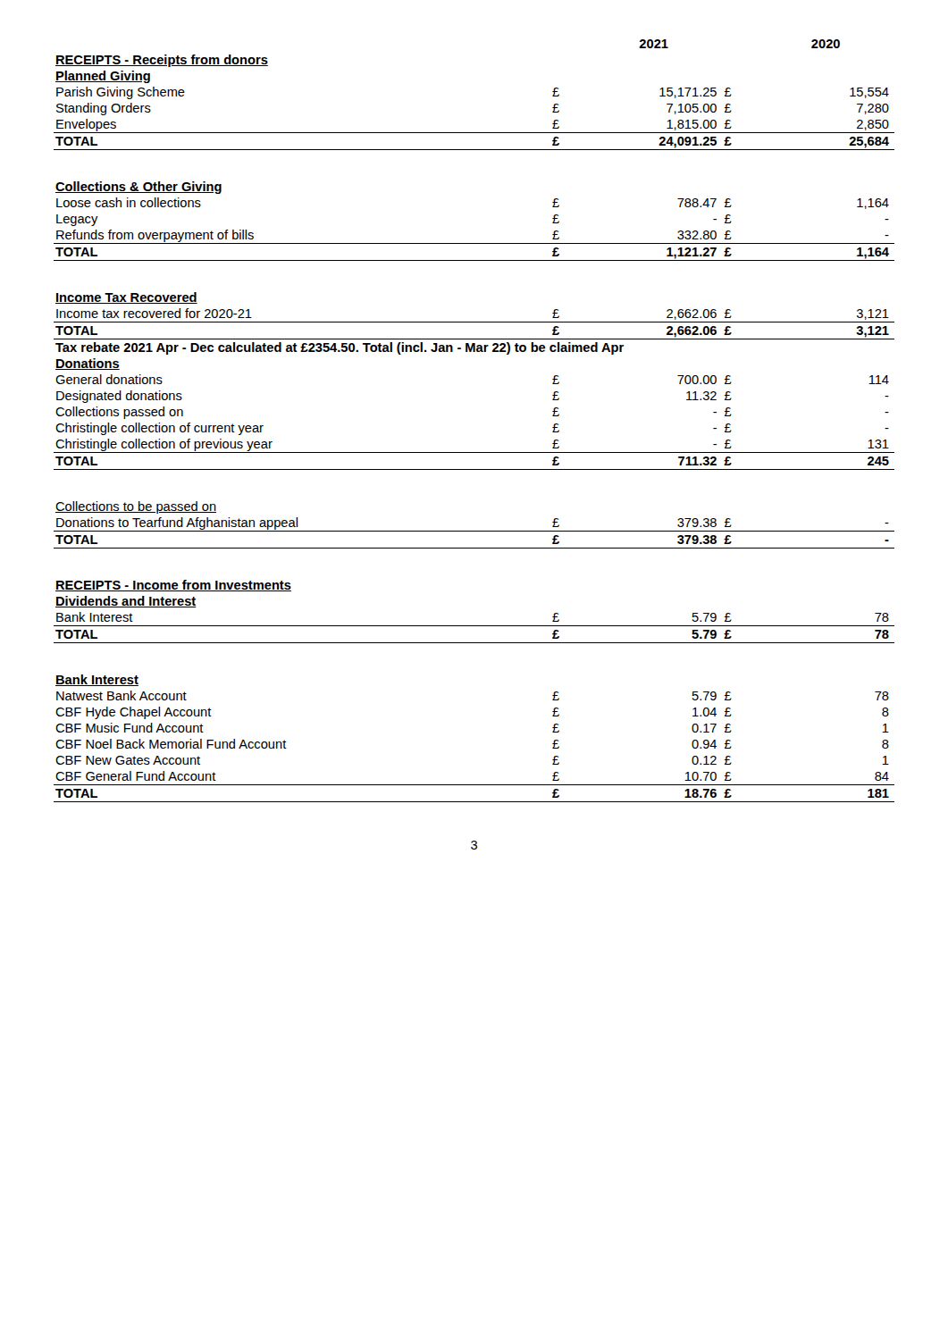| | | 2021 | | 2020 |
| RECEIPTS - Receipts from donors | | | | |
| Planned Giving | | | | |
| Parish Giving Scheme | £ | 15,171.25 | £ | 15,554 |
| Standing Orders | £ | 7,105.00 | £ | 7,280 |
| Envelopes | £ | 1,815.00 | £ | 2,850 |
| TOTAL | £ | 24,091.25 | £ | 25,684 |
| Collections & Other Giving | | | | |
| Loose cash in collections | £ | 788.47 | £ | 1,164 |
| Legacy | £ | - | £ | - |
| Refunds from overpayment of bills | £ | 332.80 | £ | - |
| TOTAL | £ | 1,121.27 | £ | 1,164 |
| Income Tax Recovered | | | | |
| Income tax recovered for 2020-21 | £ | 2,662.06 | £ | 3,121 |
| TOTAL | £ | 2,662.06 | £ | 3,121 |
| Tax rebate 2021 Apr - Dec calculated at £2354.50. Total (incl. Jan - Mar 22) to be claimed Apr |
| Donations | | | | |
| General donations | £ | 700.00 | £ | 114 |
| Designated donations | £ | 11.32 | £ | - |
| Collections passed on | £ | - | £ | - |
| Christingle collection of current year | £ | - | £ | - |
| Christingle collection of previous year | £ | - | £ | 131 |
| TOTAL | £ | 711.32 | £ | 245 |
| Collections to be passed on | | | | |
| Donations to Tearfund Afghanistan appeal | £ | 379.38 | £ | - |
| TOTAL | £ | 379.38 | £ | - |
| RECEIPTS - Income from Investments | | | | |
| Dividends and Interest | | | | |
| Bank Interest | £ | 5.79 | £ | 78 |
| TOTAL | £ | 5.79 | £ | 78 |
| Bank Interest | | | | |
| Natwest Bank Account | £ | 5.79 | £ | 78 |
| CBF Hyde Chapel Account | £ | 1.04 | £ | 8 |
| CBF Music Fund Account | £ | 0.17 | £ | 1 |
| CBF Noel Back Memorial Fund Account | £ | 0.94 | £ | 8 |
| CBF New Gates Account | £ | 0.12 | £ | 1 |
| CBF General Fund Account | £ | 10.70 | £ | 84 |
| TOTAL | £ | 18.76 | £ | 181 |
3